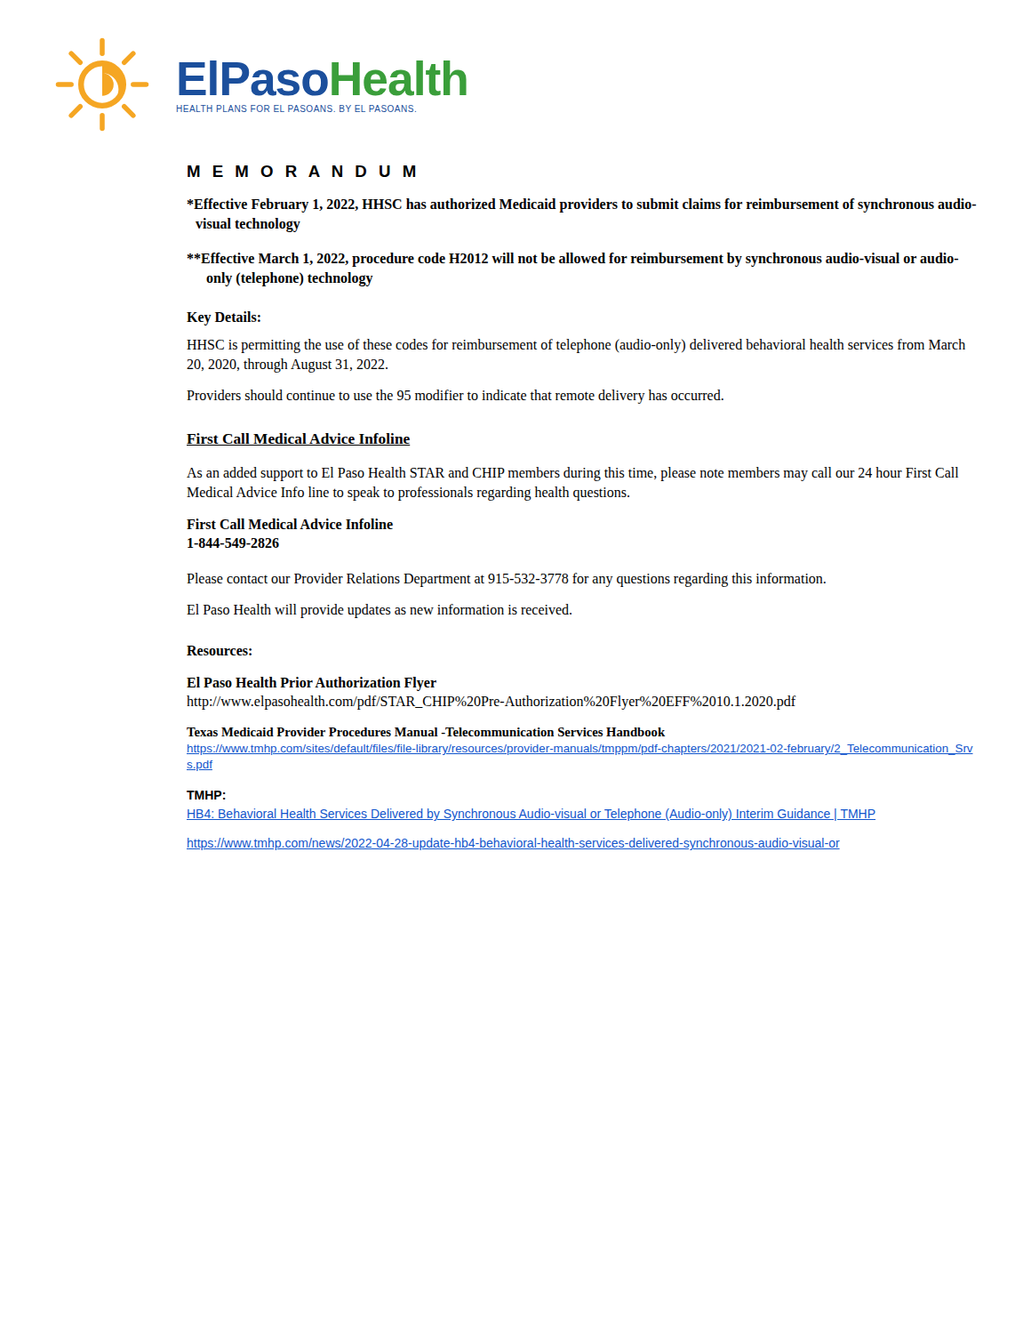El Paso Health
HEALTH PLANS FOR EL PASOANS. BY EL PASOANS.
M E M O R A N D U M
*Effective February 1, 2022, HHSC has authorized Medicaid providers to submit claims for reimbursement of synchronous audio-visual technology
**Effective March 1, 2022, procedure code H2012 will not be allowed for reimbursement by synchronous audio-visual or audio-only (telephone) technology
Key Details:
HHSC is permitting the use of these codes for reimbursement of telephone (audio-only) delivered behavioral health services from March 20, 2020, through August 31, 2022.
Providers should continue to use the 95 modifier to indicate that remote delivery has occurred.
First Call Medical Advice Infoline
As an added support to El Paso Health STAR and CHIP members during this time, please note members may call our 24 hour First Call Medical Advice Info line to speak to professionals regarding health questions.
First Call Medical Advice Infoline
1-844-549-2826
Please contact our Provider Relations Department at 915-532-3778 for any questions regarding this information.
El Paso Health will provide updates as new information is received.
Resources:
El Paso Health Prior Authorization Flyer
http://www.elpasohealth.com/pdf/STAR_CHIP%20Pre-Authorization%20Flyer%20EFF%2010.1.2020.pdf
Texas Medicaid Provider Procedures Manual -Telecommunication Services Handbook
https://www.tmhp.com/sites/default/files/file-library/resources/provider-manuals/tmppm/pdf-chapters/2021/2021-02-february/2_Telecommunication_Srvs.pdf
TMHP:
HB4: Behavioral Health Services Delivered by Synchronous Audio-visual or Telephone (Audio-only) Interim Guidance | TMHP
https://www.tmhp.com/news/2022-04-28-update-hb4-behavioral-health-services-delivered-synchronous-audio-visual-or